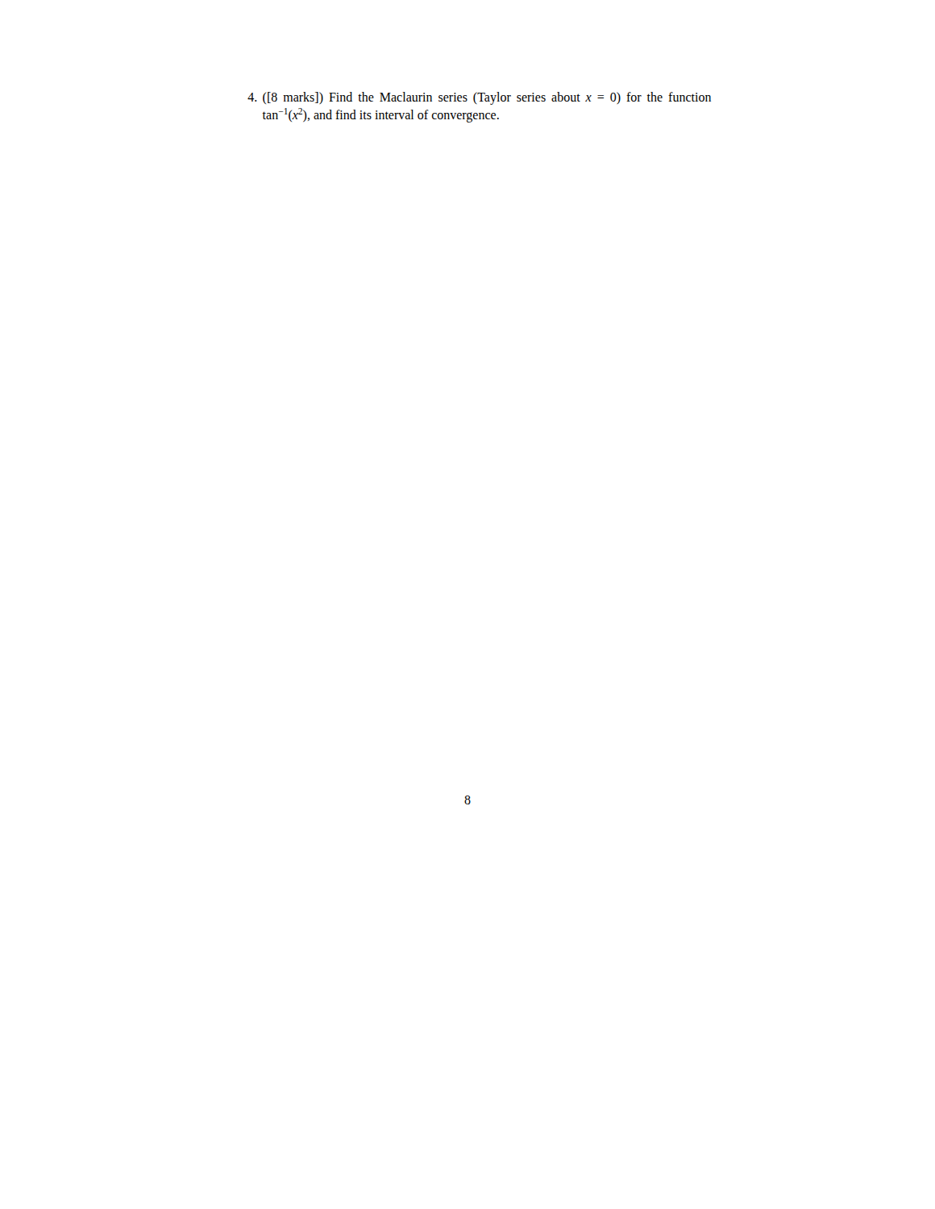4. ([8 marks]) Find the Maclaurin series (Taylor series about x = 0) for the function tan−1(x2), and find its interval of convergence.
8